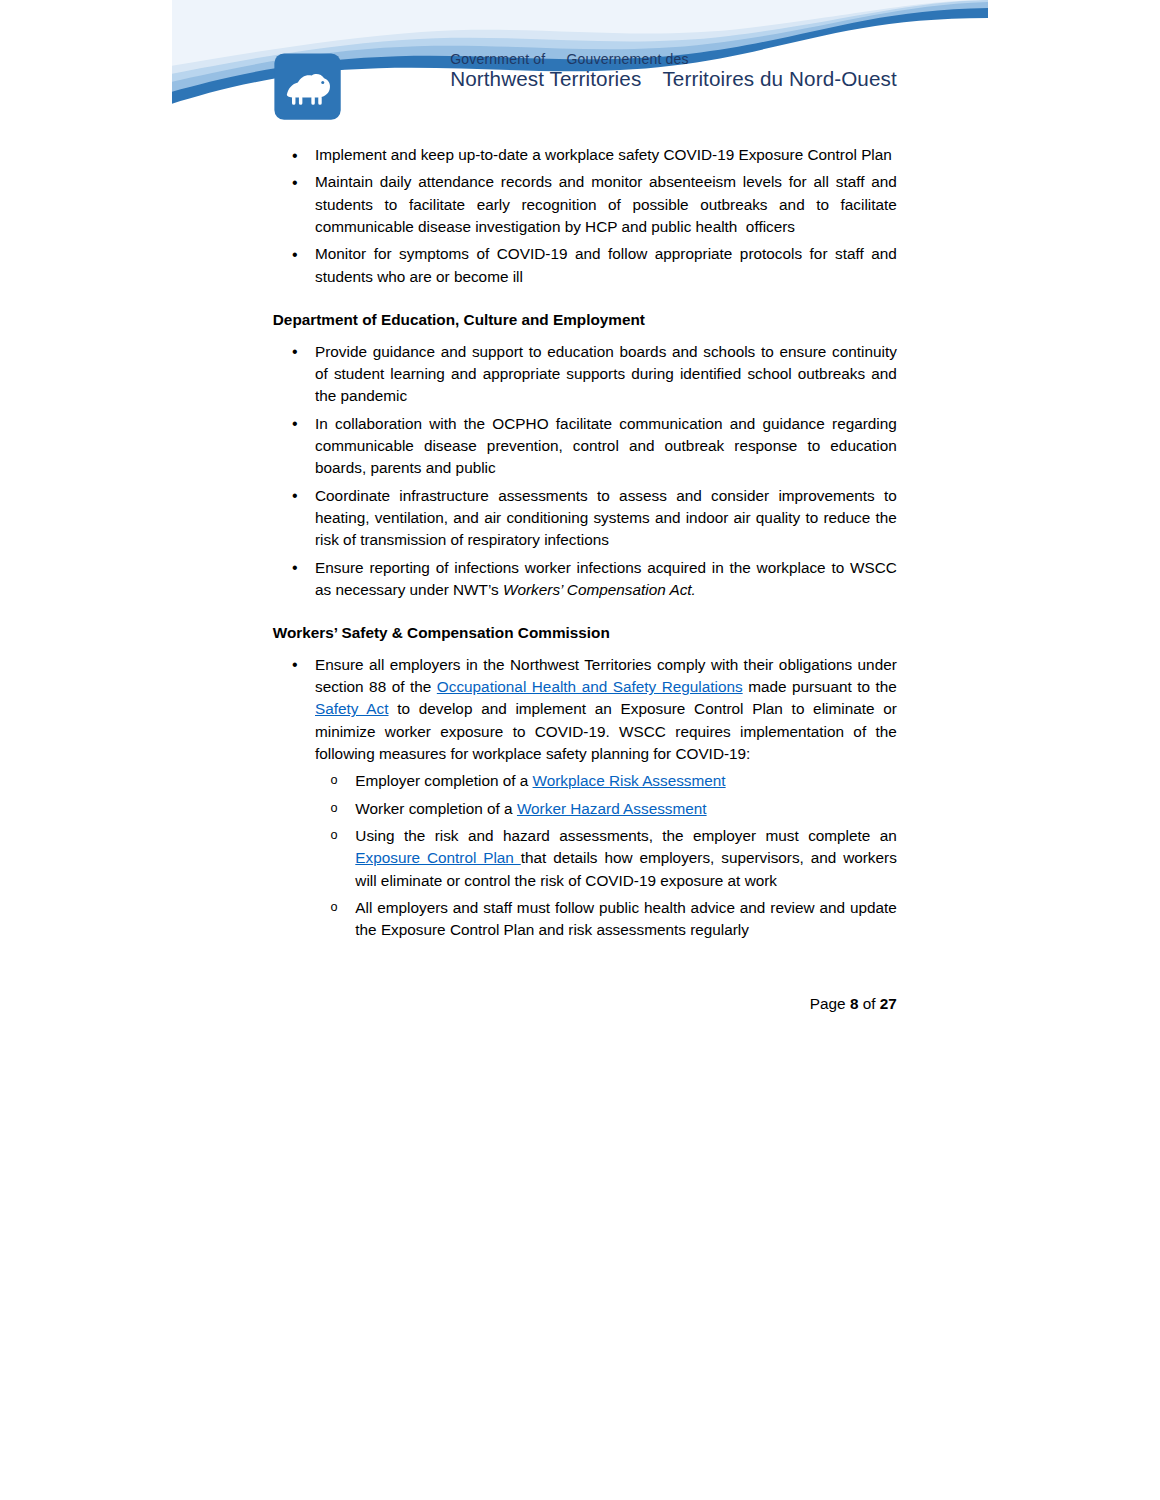Government of Gouvernement des
Northwest Territories Territoires du Nord-Ouest
Implement and keep up-to-date a workplace safety COVID-19 Exposure Control Plan
Maintain daily attendance records and monitor absenteeism levels for all staff and students to facilitate early recognition of possible outbreaks and to facilitate communicable disease investigation by HCP and public health officers
Monitor for symptoms of COVID-19 and follow appropriate protocols for staff and students who are or become ill
Department of Education, Culture and Employment
Provide guidance and support to education boards and schools to ensure continuity of student learning and appropriate supports during identified school outbreaks and the pandemic
In collaboration with the OCPHO facilitate communication and guidance regarding communicable disease prevention, control and outbreak response to education boards, parents and public
Coordinate infrastructure assessments to assess and consider improvements to heating, ventilation, and air conditioning systems and indoor air quality to reduce the risk of transmission of respiratory infections
Ensure reporting of infections worker infections acquired in the workplace to WSCC as necessary under NWT’s Workers’ Compensation Act.
Workers’ Safety & Compensation Commission
Ensure all employers in the Northwest Territories comply with their obligations under section 88 of the Occupational Health and Safety Regulations made pursuant to the Safety Act to develop and implement an Exposure Control Plan to eliminate or minimize worker exposure to COVID-19. WSCC requires implementation of the following measures for workplace safety planning for COVID-19:
Employer completion of a Workplace Risk Assessment
Worker completion of a Worker Hazard Assessment
Using the risk and hazard assessments, the employer must complete an Exposure Control Plan that details how employers, supervisors, and workers will eliminate or control the risk of COVID-19 exposure at work
All employers and staff must follow public health advice and review and update the Exposure Control Plan and risk assessments regularly
Page 8 of 27